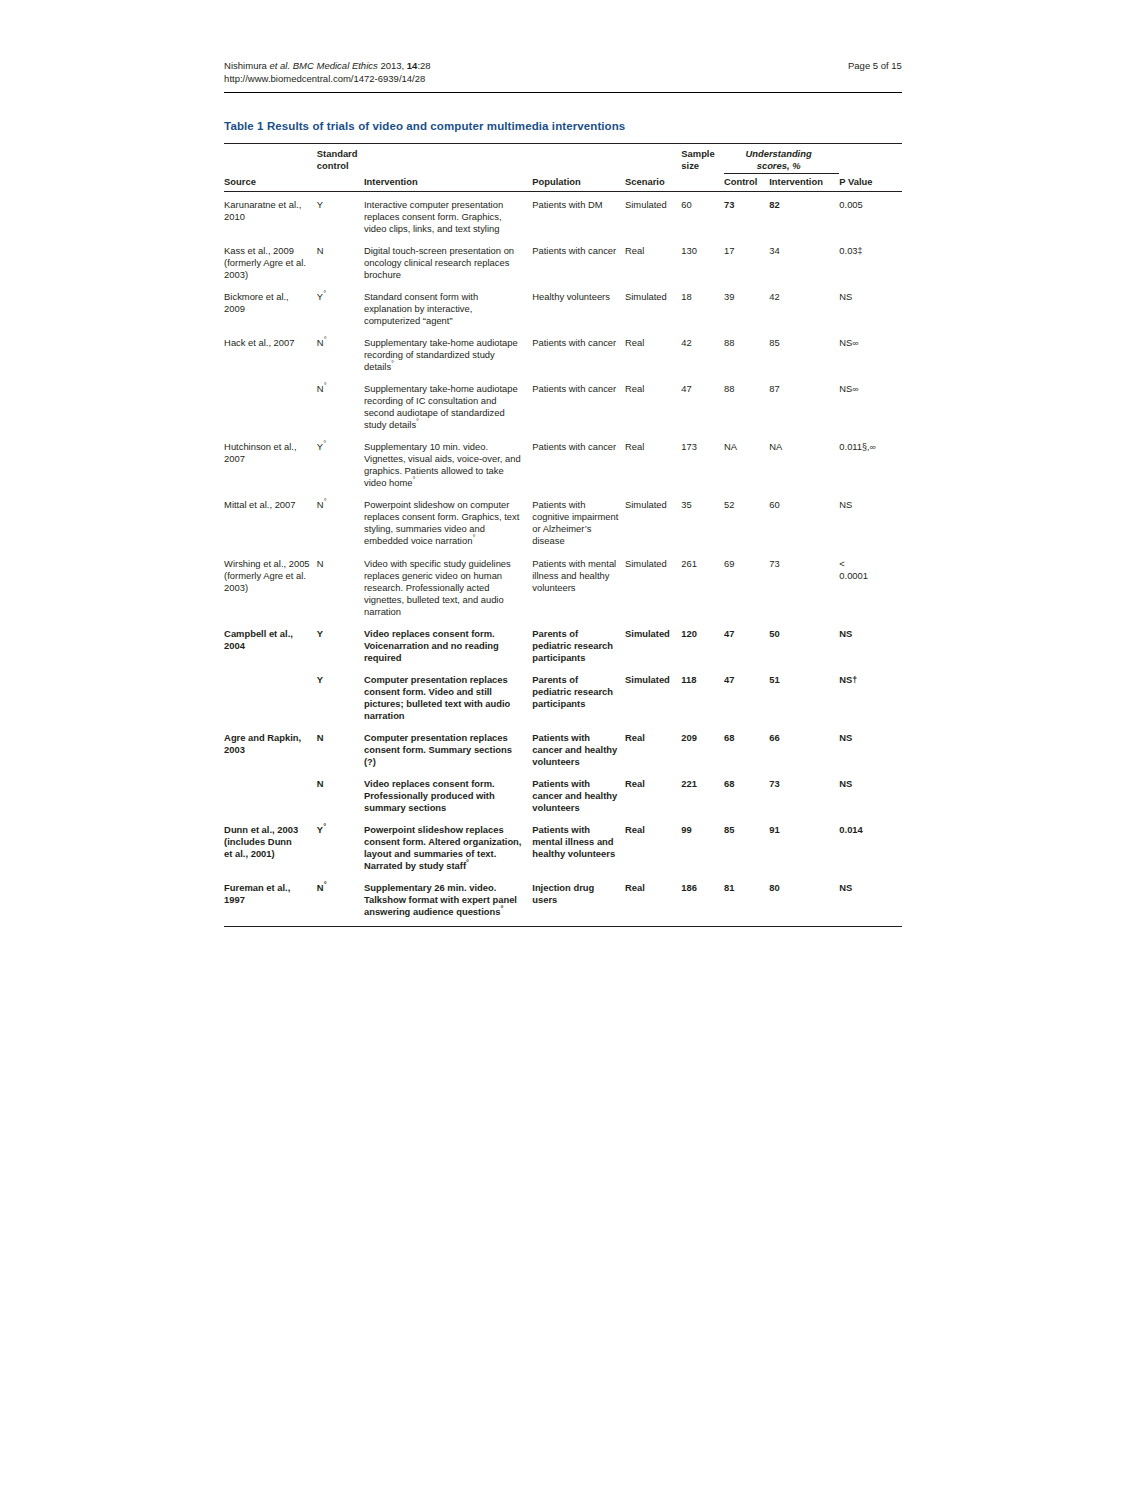Nishimura et al. BMC Medical Ethics 2013, 14:28
http://www.biomedcentral.com/1472-6939/14/28
Page 5 of 15
Table 1 Results of trials of video and computer multimedia interventions
| | Standard control | | | | Sample size | Understanding scores, % | |
| --- | --- | --- | --- | --- | --- | --- | --- |
| Source | | Intervention | Population | Scenario | | Control | Intervention | P Value |
| Karunaratne et al., 2010 | Y | Interactive computer presentation replaces consent form. Graphics, video clips, links, and text styling | Patients with DM | Simulated | 60 | 73 | 82 | 0.005 |
| Kass et al., 2009 (formerly Agre et al. 2003) | N | Digital touch-screen presentation on oncology clinical research replaces brochure | Patients with cancer | Real | 130 | 17 | 34 | 0.03 ‡ |
| Bickmore et al., 2009 | Y ° | Standard consent form with explanation by interactive, computerized “agent” | Healthy volunteers | Simulated | 18 | 39 | 42 | NS |
| Hack et al., 2007 | N ° | Supplementary take-home audiotape recording of standardized study details ° | Patients with cancer | Real | 42 | 88 | 85 | NS ∞ |
| | N ° | Supplementary take-home audiotape recording of IC consultation and second audiotape of standardized study details ° | Patients with cancer | Real | 47 | 88 | 87 | NS ∞ |
| Hutchinson et al., 2007 | Y ° | Supplementary 10 min. video. Vignettes, visual aids, voice-over, and graphics. Patients allowed to take video home ° | Patients with cancer | Real | 173 | NA | NA | 0.011 §,∞ |
| Mittal et al., 2007 | N ° | Powerpoint slideshow on computer replaces consent form. Graphics, text styling, summaries video and embedded voice narration ° | Patients with cognitive impairment or Alzheimer’s disease | Simulated | 35 | 52 | 60 | NS |
| Wirshing et al., 2005 (formerly Agre et al. 2003) | N | Video with specific study guidelines replaces generic video on human research. Professionally acted vignettes, bulleted text, and audio narration | Patients with mental illness and healthy volunteers | Simulated | 261 | 69 | 73 | < 0.0001 |
| Campbell et al., 2004 | Y | Video replaces consent form. Voicenarration and no reading required | Parents of pediatric research participants | Simulated | 120 | 47 | 50 | NS |
| | Y | Computer presentation replaces consent form. Video and still pictures; bulleted text with audio narration | Parents of pediatric research participants | Simulated | 118 | 47 | 51 | NS † |
| Agre and Rapkin, 2003 | N | Computer presentation replaces consent form. Summary sections (?) | Patients with cancer and healthy volunteers | Real | 209 | 68 | 66 | NS |
| | N | Video replaces consent form. Professionally produced with summary sections | Patients with cancer and healthy volunteers | Real | 221 | 68 | 73 | NS |
| Dunn et al., 2003 (includes Dunn et al., 2001) | Y ° | Powerpoint slideshow replaces consent form. Altered organization, layout and summaries of text. Narrated by study staff ° | Patients with mental illness and healthy volunteers | Real | 99 | 85 | 91 | 0.014 |
| Fureman et al., 1997 | N ° | Supplementary 26 min. video. Talkshow format with expert panel answering audience questions ° | Injection drug users | Real | 186 | 81 | 80 | NS |